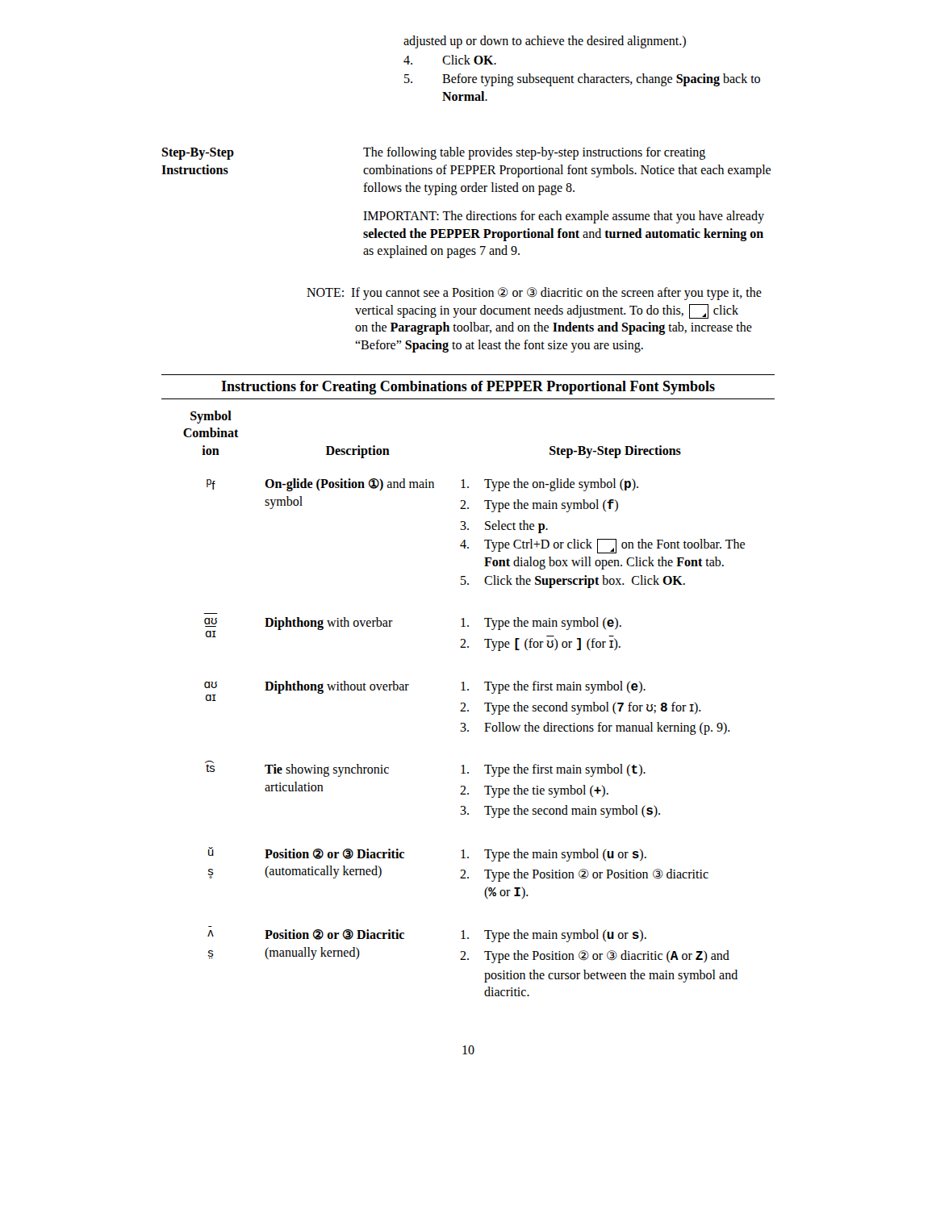adjusted up or down to achieve the desired alignment.)
4. Click OK.
5. Before typing subsequent characters, change Spacing back to Normal.
Step-By-Step
Instructions
The following table provides step-by-step instructions for creating combinations of PEPPER Proportional font symbols. Notice that each example follows the typing order listed on page 8.
IMPORTANT: The directions for each example assume that you have already selected the PEPPER Proportional font and turned automatic kerning on as explained on pages 7 and 9.
NOTE: If you cannot see a Position ② or ③ diacritic on the screen after you type it, the vertical spacing in your document needs adjustment. To do this, click
on the Paragraph toolbar, and on the Indents and Spacing tab, increase the “Before” Spacing to at least the font size you are using.
Instructions for Creating Combinations of PEPPER Proportional Font Symbols
| Symbol Combinat ion | Description | Step-By-Step Directions |
| --- | --- | --- |
| p f | On-glide (Position ① ) and main symbol | 1. Type the on-glide symbol ( p ). 2. Type the main symbol ( f ) 3. Select the p . 4. Type Ctrl+D or click on the Font toolbar. The Font dialog box will open. Click the Font tab. 5. Click the Superscript box. Click OK . |
| ɑʊ ɑɪ | Diphthong with overbar | 1. Type the main symbol ( e ). 2. Type [ (for ʊ ) or ] (for ɪ ). |
| ɑʊ ɑɪ | Diphthong without overbar | 1. Type the first main symbol ( e ). 2. Type the second symbol ( 7 for ʊ ; 8 for ɪ ). 3. Follow the directions for manual kerning (p. 9). |
| t͡s | Tie showing synchronic articulation | 1. Type the first main symbol ( t ). 2. Type the tie symbol ( + ). 3. Type the second main symbol ( s ). |
| ŭ s̥ | Position ② or ③ Diacritic (automatically kerned) | 1. Type the main symbol ( u or s ). 2. Type the Position ② or Position ③ diacritic ( % or I ). |
| ʌ̄ s̤ | Position ② or ③ Diacritic (manually kerned) | 1. Type the main symbol ( u or s ). 2. Type the Position ② or ③ diacritic ( A or Z ) and position the cursor between the main symbol and diacritic. |
10